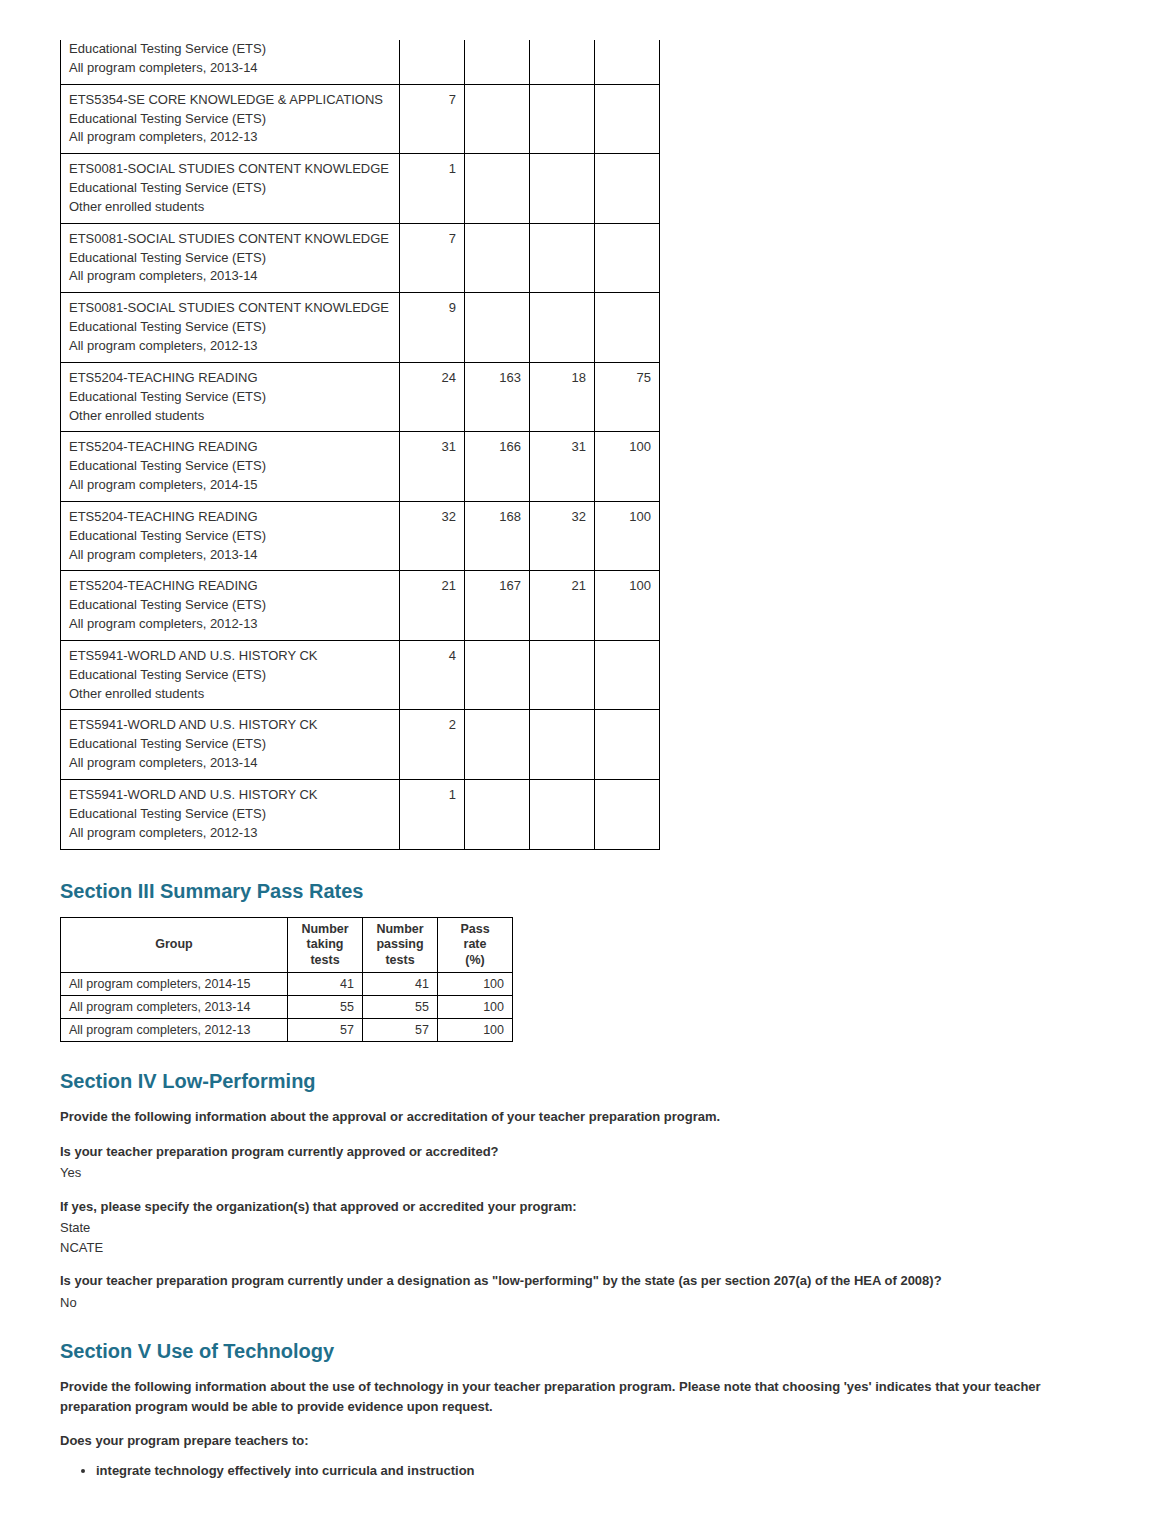| Educational Testing Service (ETS) All program completers, 2013-14 | | | | |
| ETS5354-SE CORE KNOWLEDGE & APPLICATIONS Educational Testing Service (ETS) All program completers, 2012-13 | 7 | | | |
| ETS0081-SOCIAL STUDIES CONTENT KNOWLEDGE Educational Testing Service (ETS) Other enrolled students | 1 | | | |
| ETS0081-SOCIAL STUDIES CONTENT KNOWLEDGE Educational Testing Service (ETS) All program completers, 2013-14 | 7 | | | |
| ETS0081-SOCIAL STUDIES CONTENT KNOWLEDGE Educational Testing Service (ETS) All program completers, 2012-13 | 9 | | | |
| ETS5204-TEACHING READING Educational Testing Service (ETS) Other enrolled students | 24 | 163 | 18 | 75 |
| ETS5204-TEACHING READING Educational Testing Service (ETS) All program completers, 2014-15 | 31 | 166 | 31 | 100 |
| ETS5204-TEACHING READING Educational Testing Service (ETS) All program completers, 2013-14 | 32 | 168 | 32 | 100 |
| ETS5204-TEACHING READING Educational Testing Service (ETS) All program completers, 2012-13 | 21 | 167 | 21 | 100 |
| ETS5941-WORLD AND U.S. HISTORY CK Educational Testing Service (ETS) Other enrolled students | 4 | | | |
| ETS5941-WORLD AND U.S. HISTORY CK Educational Testing Service (ETS) All program completers, 2013-14 | 2 | | | |
| ETS5941-WORLD AND U.S. HISTORY CK Educational Testing Service (ETS) All program completers, 2012-13 | 1 | | | |
Section III Summary Pass Rates
| Group | Number taking tests | Number passing tests | Pass rate (%) |
| --- | --- | --- | --- |
| All program completers, 2014-15 | 41 | 41 | 100 |
| All program completers, 2013-14 | 55 | 55 | 100 |
| All program completers, 2012-13 | 57 | 57 | 100 |
Section IV Low-Performing
Provide the following information about the approval or accreditation of your teacher preparation program.
Is your teacher preparation program currently approved or accredited?
Yes
If yes, please specify the organization(s) that approved or accredited your program:
State
NCATE
Is your teacher preparation program currently under a designation as "low-performing" by the state (as per section 207(a) of the HEA of 2008)?
No
Section V Use of Technology
Provide the following information about the use of technology in your teacher preparation program. Please note that choosing 'yes' indicates that your teacher preparation program would be able to provide evidence upon request.
Does your program prepare teachers to:
integrate technology effectively into curricula and instruction